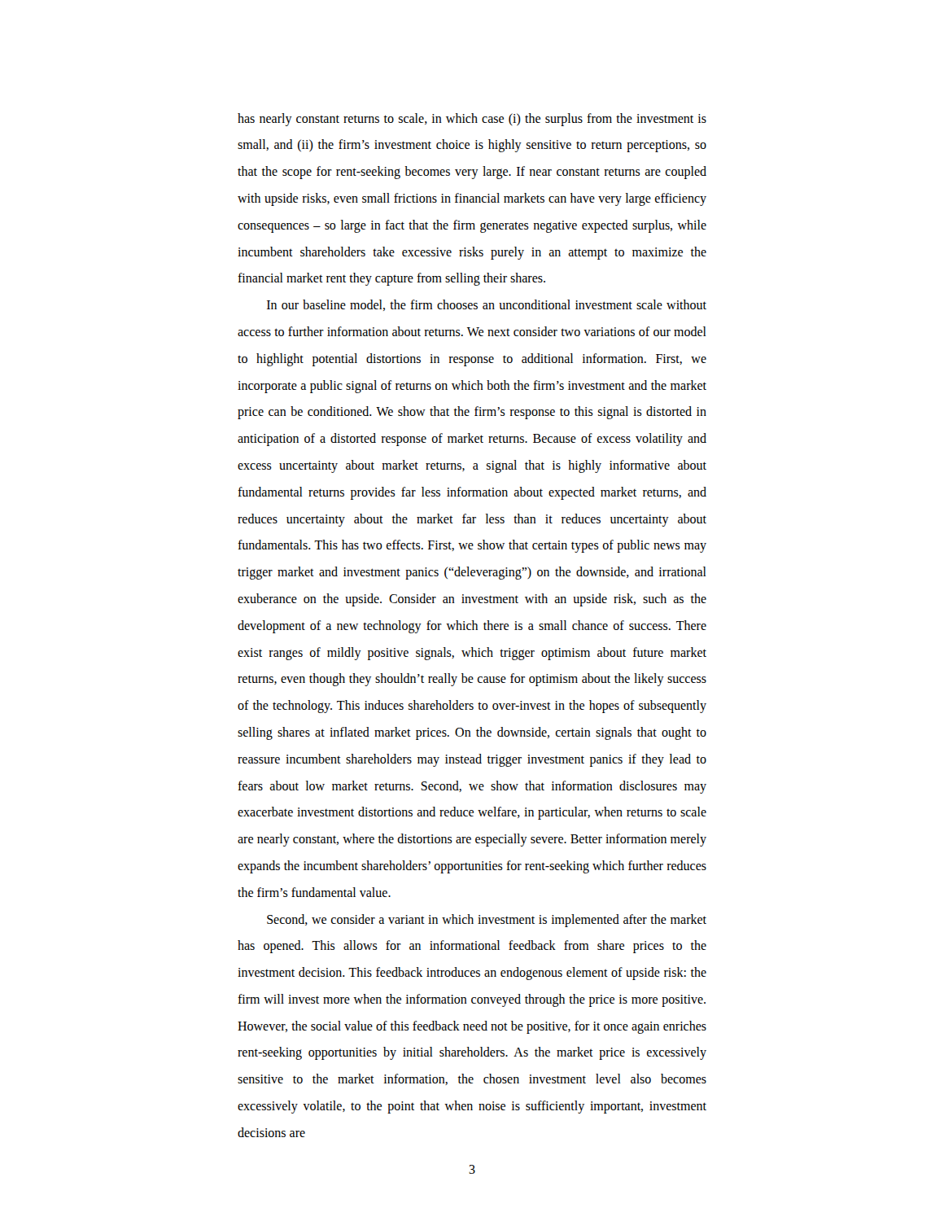has nearly constant returns to scale, in which case (i) the surplus from the investment is small, and (ii) the firm’s investment choice is highly sensitive to return perceptions, so that the scope for rent-seeking becomes very large. If near constant returns are coupled with upside risks, even small frictions in financial markets can have very large efficiency consequences – so large in fact that the firm generates negative expected surplus, while incumbent shareholders take excessive risks purely in an attempt to maximize the financial market rent they capture from selling their shares.
In our baseline model, the firm chooses an unconditional investment scale without access to further information about returns. We next consider two variations of our model to highlight potential distortions in response to additional information. First, we incorporate a public signal of returns on which both the firm’s investment and the market price can be conditioned. We show that the firm’s response to this signal is distorted in anticipation of a distorted response of market returns. Because of excess volatility and excess uncertainty about market returns, a signal that is highly informative about fundamental returns provides far less information about expected market returns, and reduces uncertainty about the market far less than it reduces uncertainty about fundamentals. This has two effects. First, we show that certain types of public news may trigger market and investment panics (“deleveraging”) on the downside, and irrational exuberance on the upside. Consider an investment with an upside risk, such as the development of a new technology for which there is a small chance of success. There exist ranges of mildly positive signals, which trigger optimism about future market returns, even though they shouldn’t really be cause for optimism about the likely success of the technology. This induces shareholders to over-invest in the hopes of subsequently selling shares at inflated market prices. On the downside, certain signals that ought to reassure incumbent shareholders may instead trigger investment panics if they lead to fears about low market returns. Second, we show that information disclosures may exacerbate investment distortions and reduce welfare, in particular, when returns to scale are nearly constant, where the distortions are especially severe. Better information merely expands the incumbent shareholders’ opportunities for rent-seeking which further reduces the firm’s fundamental value.
Second, we consider a variant in which investment is implemented after the market has opened. This allows for an informational feedback from share prices to the investment decision. This feedback introduces an endogenous element of upside risk: the firm will invest more when the information conveyed through the price is more positive. However, the social value of this feedback need not be positive, for it once again enriches rent-seeking opportunities by initial shareholders. As the market price is excessively sensitive to the market information, the chosen investment level also becomes excessively volatile, to the point that when noise is sufficiently important, investment decisions are
3